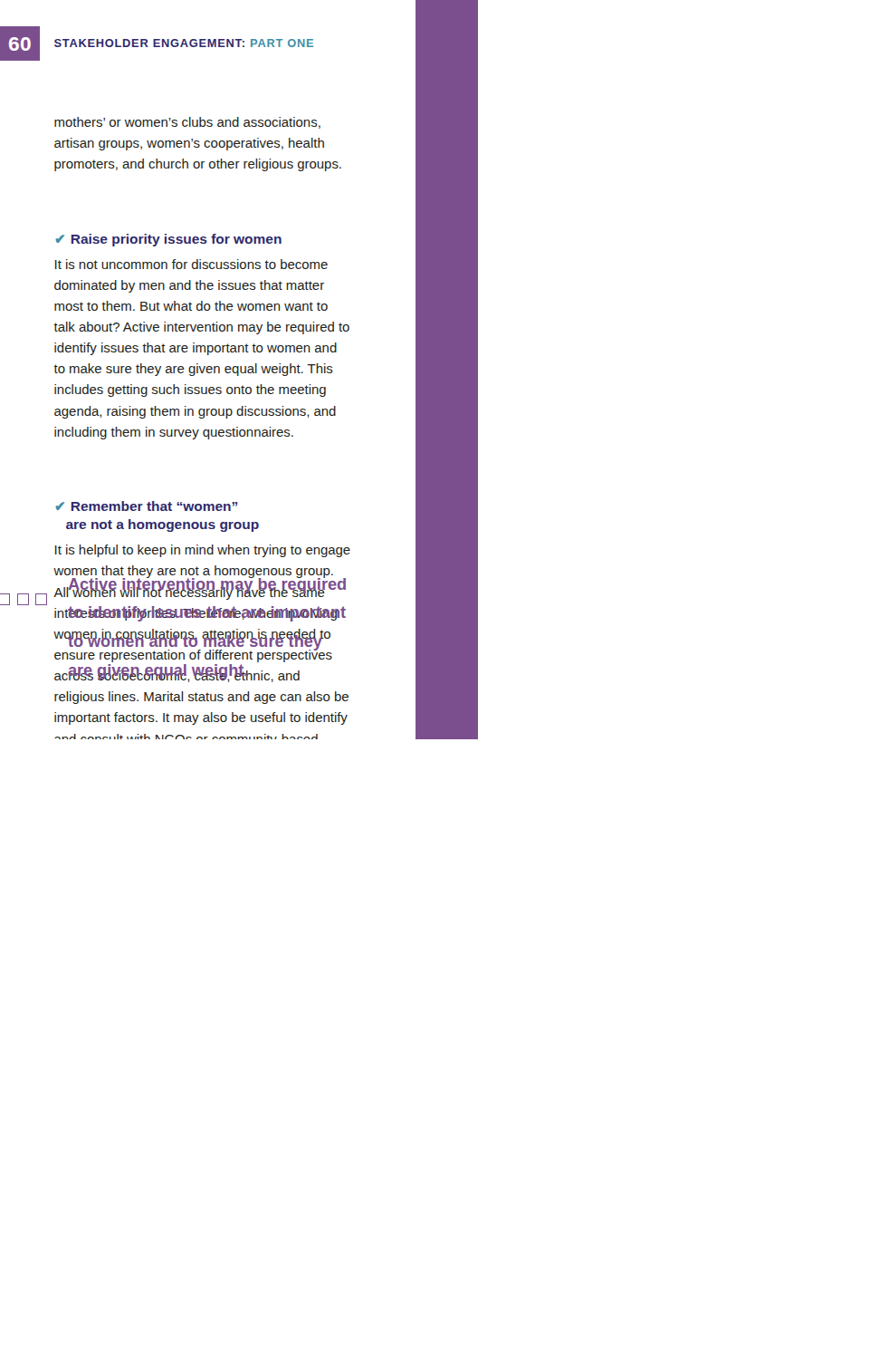60
Stakeholder Engagement: Part One
mothers’ or women’s clubs and associations, artisan groups, women’s cooperatives, health promoters, and church or other religious groups.
✔ Raise priority issues for women
It is not uncommon for discussions to become dominated by men and the issues that matter most to them. But what do the women want to talk about? Active intervention may be required to identify issues that are important to women and to make sure they are given equal weight. This includes getting such issues onto the meeting agenda, raising them in group discussions, and including them in survey questionnaires.
✔ Remember that “women”
are not a homogenous group
It is helpful to keep in mind when trying to engage women that they are not a homogenous group. All women will not necessarily have the same interests or priorities. Therefore, when involving women in consultations, attention is needed to ensure representation of different perspectives across socioeconomic, caste, ethnic, and religious lines. Marital status and age can also be important factors. It may also be useful to identify and consult with NGOs or community-based organizations that represent women from minority groups.
Active intervention may be required
to identify issues that are important
to women and to make sure they
are given equal weight.